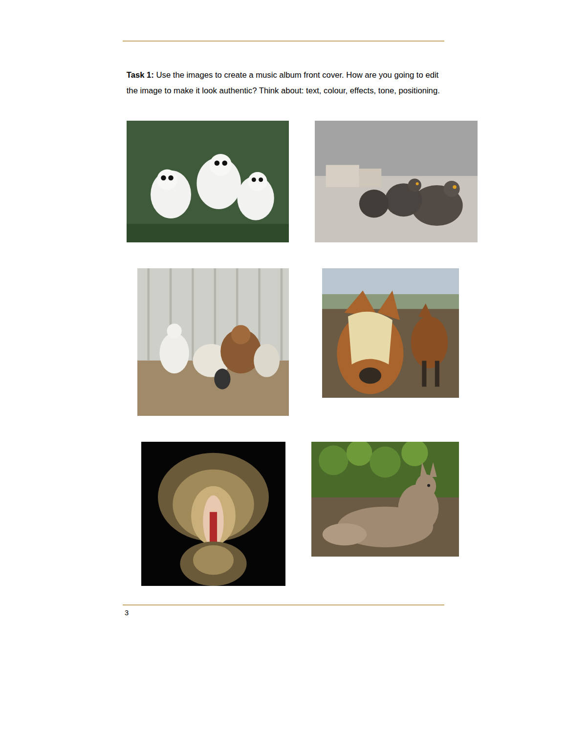Task 1: Use the images to create a music album front cover. How are you going to edit the image to make it look authentic? Think about: text, colour, effects, tone, positioning.
3